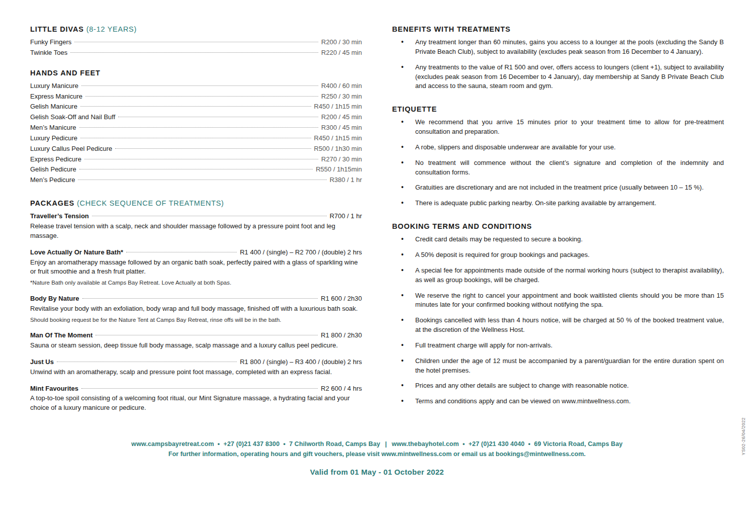LITTLE DIVAS (8-12 YEARS)
Funky Fingers R200 / 30 min
Twinkle Toes R220 / 45 min
HANDS AND FEET
Luxury Manicure R400 / 60 min
Express Manicure R250 / 30 min
Gelish Manicure R450 / 1h15 min
Gelish Soak-Off and Nail Buff R200 / 45 min
Men’s Manicure R300 / 45 min
Luxury Pedicure R450 / 1h15 min
Luxury Callus Peel Pedicure R500 / 1h30 min
Express Pedicure R270 / 30 min
Gelish Pedicure R550 / 1h15min
Men’s Pedicure R380 / 1 hr
PACKAGES (CHECK SEQUENCE OF TREATMENTS)
Traveller’s Tension R700 / 1 hr
Release travel tension with a scalp, neck and shoulder massage followed by a pressure point foot and leg massage.
Love Actually Or Nature Bath* R1 400 / (single) – R2 700 / (double) 2 hrs
Enjoy an aromatherapy massage followed by an organic bath soak, perfectly paired with a glass of sparkling wine or fruit smoothie and a fresh fruit platter.
*Nature Bath only available at Camps Bay Retreat. Love Actually at both Spas.
Body By Nature R1 600 / 2h30
Revitalise your body with an exfoliation, body wrap and full body massage, finished off with a luxurious bath soak.
Should booking request be for the Nature Tent at Camps Bay Retreat, rinse offs will be in the bath.
Man Of The Moment R1 800 / 2h30
Sauna or steam session, deep tissue full body massage, scalp massage and a luxury callus peel pedicure.
Just Us R1 800 / (single) – R3 400 / (double) 2 hrs
Unwind with an aromatherapy, scalp and pressure point foot massage, completed with an express facial.
Mint Favourites R2 600 / 4 hrs
A top-to-toe spoil consisting of a welcoming foot ritual, our Mint Signature massage, a hydrating facial and your choice of a luxury manicure or pedicure.
BENEFITS WITH TREATMENTS
Any treatment longer than 60 minutes, gains you access to a lounger at the pools (excluding the Sandy B Private Beach Club), subject to availability (excludes peak season from 16 December to 4 January).
Any treatments to the value of R1 500 and over, offers access to loungers (client +1), subject to availability (excludes peak season from 16 December to 4 January), day membership at Sandy B Private Beach Club and access to the sauna, steam room and gym.
ETIQUETTE
We recommend that you arrive 15 minutes prior to your treatment time to allow for pre-treatment consultation and preparation.
A robe, slippers and disposable underwear are available for your use.
No treatment will commence without the client’s signature and completion of the indemnity and consultation forms.
Gratuities are discretionary and are not included in the treatment price (usually between 10 – 15 %).
There is adequate public parking nearby. On-site parking available by arrangement.
BOOKING TERMS AND CONDITIONS
Credit card details may be requested to secure a booking.
A 50% deposit is required for group bookings and packages.
A special fee for appointments made outside of the normal working hours (subject to therapist availability), as well as group bookings, will be charged.
We reserve the right to cancel your appointment and book waitlisted clients should you be more than 15 minutes late for your confirmed booking without notifying the spa.
Bookings cancelled with less than 4 hours notice, will be charged at 50 % of the booked treatment value, at the discretion of the Wellness Host.
Full treatment charge will apply for non-arrivals.
Children under the age of 12 must be accompanied by a parent/guardian for the entire duration spent on the hotel premises.
Prices and any other details are subject to change with reasonable notice.
Terms and conditions apply and can be viewed on www.mintwellness.com.
www.campsbayretreat.com • +27 (0)21 437 8300 • 7 Chilworth Road, Camps Bay | www.thebayhotel.com • +27 (0)21 430 4040 • 69 Victoria Road, Camps Bay
For further information, operating hours and gift vouchers, please visit www.mintwellness.com or email us at bookings@mintwellness.com.
Valid from 01 May - 01 October 2022
YS02-26/04/2022